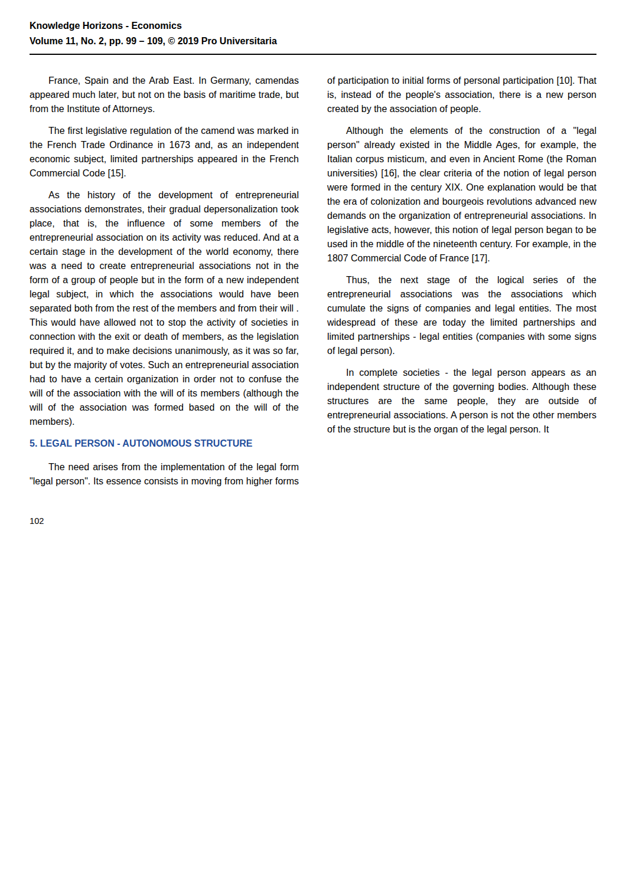Knowledge Horizons - Economics
Volume 11, No. 2, pp. 99 – 109, © 2019 Pro Universitaria
France, Spain and the Arab East. In Germany, camendas appeared much later, but not on the basis of maritime trade, but from the Institute of Attorneys.
The first legislative regulation of the camend was marked in the French Trade Ordinance in 1673 and, as an independent economic subject, limited partnerships appeared in the French Commercial Code [15].
As the history of the development of entrepreneurial associations demonstrates, their gradual depersonalization took place, that is, the influence of some members of the entrepreneurial association on its activity was reduced. And at a certain stage in the development of the world economy, there was a need to create entrepreneurial associations not in the form of a group of people but in the form of a new independent legal subject, in which the associations would have been separated both from the rest of the members and from their will . This would have allowed not to stop the activity of societies in connection with the exit or death of members, as the legislation required it, and to make decisions unanimously, as it was so far, but by the majority of votes. Such an entrepreneurial association had to have a certain organization in order not to confuse the will of the association with the will of its members (although the will of the association was formed based on the will of the members).
5. Legal person - autonomous structure
The need arises from the implementation of the legal form "legal person". Its essence consists in moving from higher forms of participation to initial forms of personal participation [10]. That is, instead of the people's association, there is a new person created by the association of people.
Although the elements of the construction of a "legal person" already existed in the Middle Ages, for example, the Italian corpus misticum, and even in Ancient Rome (the Roman universities) [16], the clear criteria of the notion of legal person were formed in the century XIX. One explanation would be that the era of colonization and bourgeois revolutions advanced new demands on the organization of entrepreneurial associations. In legislative acts, however, this notion of legal person began to be used in the middle of the nineteenth century. For example, in the 1807 Commercial Code of France [17].
Thus, the next stage of the logical series of the entrepreneurial associations was the associations which cumulate the signs of companies and legal entities. The most widespread of these are today the limited partnerships and limited partnerships - legal entities (companies with some signs of legal person).
In complete societies - the legal person appears as an independent structure of the governing bodies. Although these structures are the same people, they are outside of entrepreneurial associations. A person is not the other members of the structure but is the organ of the legal person. It
102